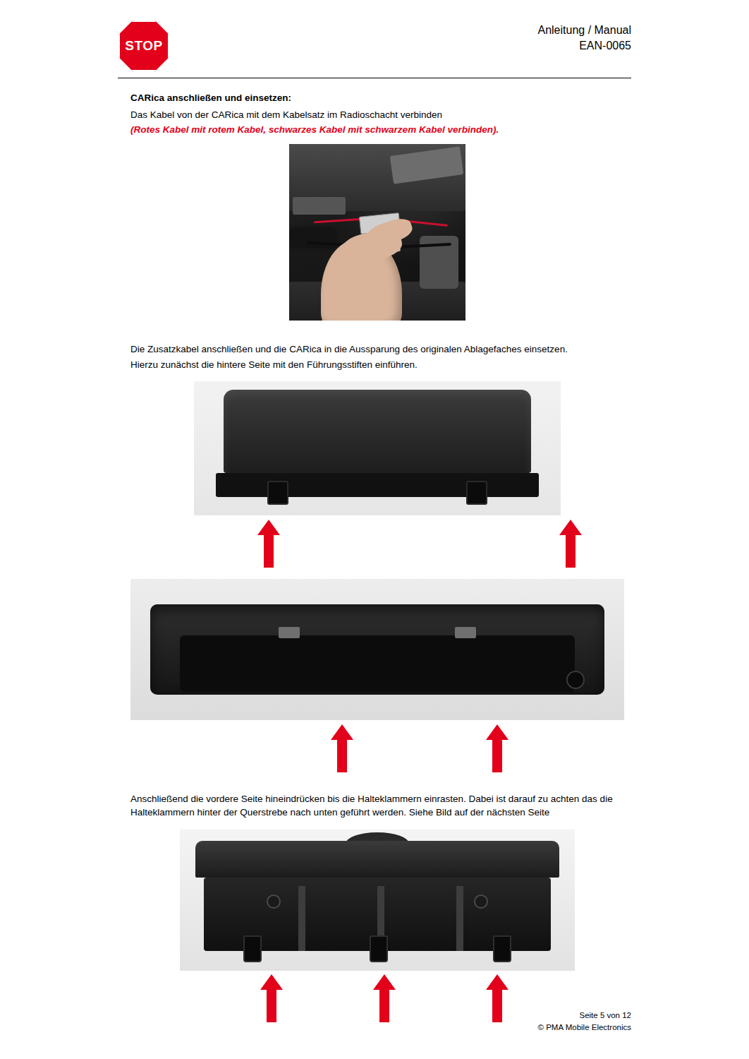STOP
Anleitung / Manual
EAN-0065
CARica anschließen und einsetzen:
Das Kabel von der CARica mit dem Kabelsatz im Radioschacht verbinden
(Rotes Kabel mit rotem Kabel, schwarzes Kabel mit schwarzem Kabel verbinden).
Die Zusatzkabel anschließen und die CARica in die Aussparung des originalen Ablagefaches einsetzen.
Hierzu zunächst die hintere Seite mit den Führungsstiften einführen.
Anschließend die vordere Seite hineindrücken bis die Halteklammern einrasten. Dabei ist darauf zu achten das die Halteklammern hinter der Querstrebe nach unten geführt werden. Siehe Bild auf der nächsten Seite
Seite 5 von 12
© PMA Mobile Electronics